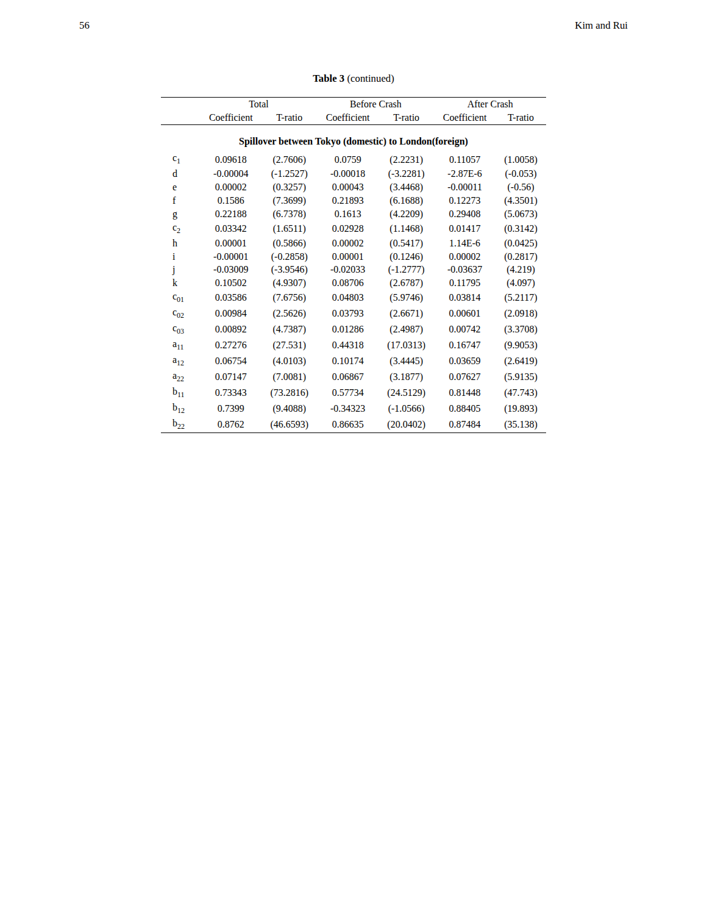56 Kim and Rui
Table 3 (continued)
| | Total | Before Crash | After Crash |
| --- | --- | --- | --- |
| | Coefficient | T-ratio | Coefficient | T-ratio | Coefficient | T-ratio |
| Spillover between Tokyo (domestic) to London(foreign) |
| c 1 | 0.09618 | (2.7606) | 0.0759 | (2.2231) | 0.11057 | (1.0058) |
| d | -0.00004 | (-1.2527) | -0.00018 | (-3.2281) | -2.87E-6 | (-0.053) |
| e | 0.00002 | (0.3257) | 0.00043 | (3.4468) | -0.00011 | (-0.56) |
| f | 0.1586 | (7.3699) | 0.21893 | (6.1688) | 0.12273 | (4.3501) |
| g | 0.22188 | (6.7378) | 0.1613 | (4.2209) | 0.29408 | (5.0673) |
| c 2 | 0.03342 | (1.6511) | 0.02928 | (1.1468) | 0.01417 | (0.3142) |
| h | 0.00001 | (0.5866) | 0.00002 | (0.5417) | 1.14E-6 | (0.0425) |
| i | -0.00001 | (-0.2858) | 0.00001 | (0.1246) | 0.00002 | (0.2817) |
| j | -0.03009 | (-3.9546) | -0.02033 | (-1.2777) | -0.03637 | (4.219) |
| k | 0.10502 | (4.9307) | 0.08706 | (2.6787) | 0.11795 | (4.097) |
| c 01 | 0.03586 | (7.6756) | 0.04803 | (5.9746) | 0.03814 | (5.2117) |
| c 02 | 0.00984 | (2.5626) | 0.03793 | (2.6671) | 0.00601 | (2.0918) |
| c 03 | 0.00892 | (4.7387) | 0.01286 | (2.4987) | 0.00742 | (3.3708) |
| a 11 | 0.27276 | (27.531) | 0.44318 | (17.0313) | 0.16747 | (9.9053) |
| a 12 | 0.06754 | (4.0103) | 0.10174 | (3.4445) | 0.03659 | (2.6419) |
| a 22 | 0.07147 | (7.0081) | 0.06867 | (3.1877) | 0.07627 | (5.9135) |
| b 11 | 0.73343 | (73.2816) | 0.57734 | (24.5129) | 0.81448 | (47.743) |
| b 12 | 0.7399 | (9.4088) | -0.34323 | (-1.0566) | 0.88405 | (19.893) |
| b 22 | 0.8762 | (46.6593) | 0.86635 | (20.0402) | 0.87484 | (35.138) |